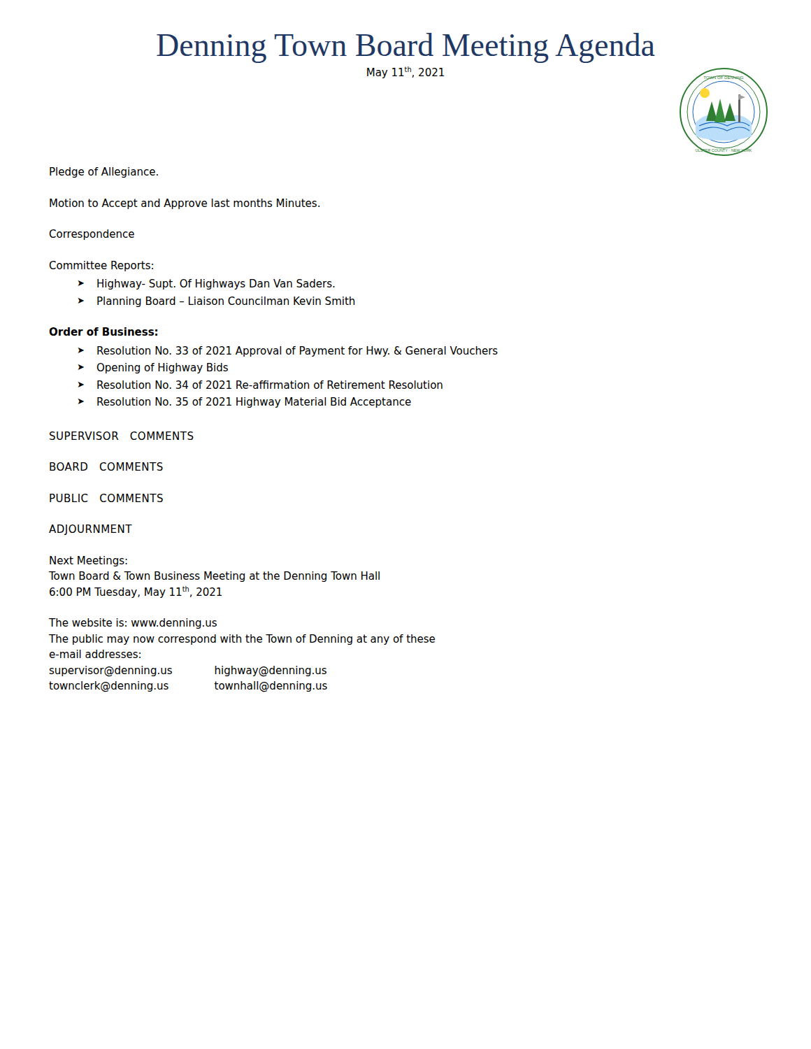Denning Town Board Meeting Agenda
May 11th, 2021
TOWN OF DENNING ULSTER COUNTY · NEW YORK
Pledge of Allegiance.
Motion to Accept and Approve last months Minutes.
Correspondence
Committee Reports:
Highway- Supt. Of Highways Dan Van Saders.
Planning Board – Liaison Councilman Kevin Smith
Order of Business:
Resolution No. 33 of 2021 Approval of Payment for Hwy. & General Vouchers
Opening of Highway Bids
Resolution No. 34 of 2021 Re-affirmation of Retirement Resolution
Resolution No. 35 of 2021 Highway Material Bid Acceptance
SUPERVISOR COMMENTS
BOARD COMMENTS
PUBLIC COMMENTS
ADJOURNMENT
Next Meetings:
Town Board & Town Business Meeting at the Denning Town Hall
6:00 PM Tuesday, May 11th, 2021
The website is: www.denning.us
The public may now correspond with the Town of Denning at any of these
e-mail addresses:
| supervisor@denning.us | highway@denning.us |
| townclerk@denning.us | townhall@denning.us |